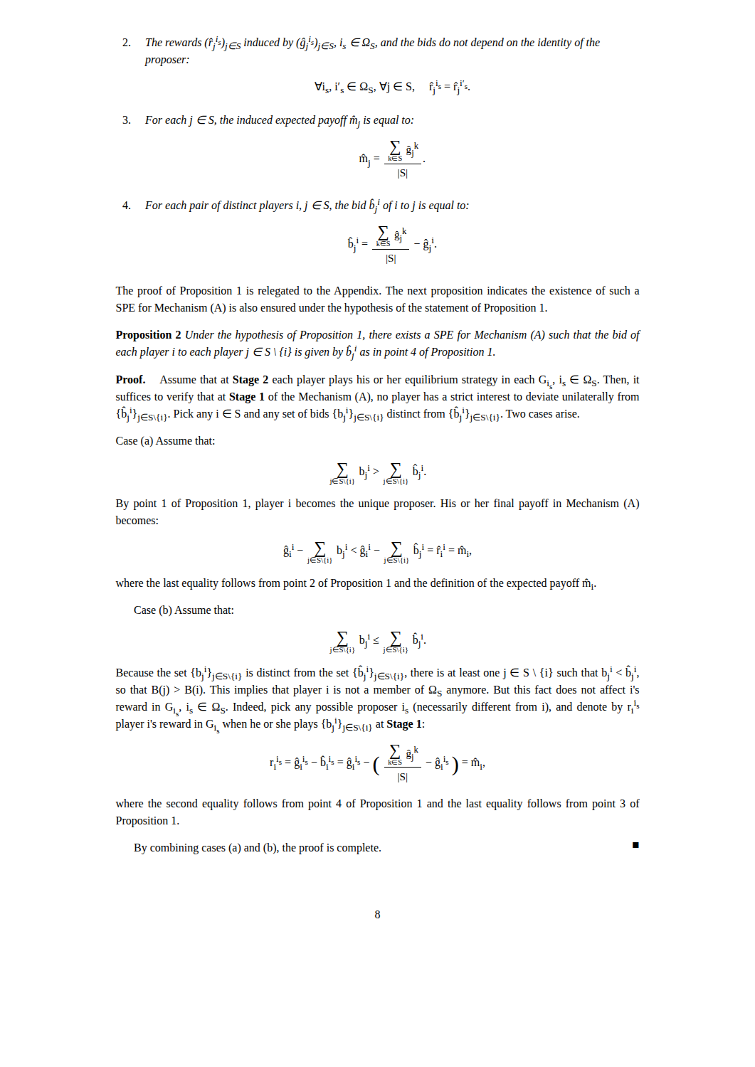2. The rewards (r̂jis)j∈S induced by (ĝjis)j∈S, is ∈ ΩS, and the bids do not depend on the identity of the proposer:
∀is, i′s ∈ ΩS, ∀j ∈ S, r̂jis = r̂ji′s.
3. For each j ∈ S, the induced expected payoff m̂j is equal to:
m̂j = ∑k∈S ĝjk |S| .
4. For each pair of distinct players i, j ∈ S, the bid b̂ji of i to j is equal to:
b̂ji = ∑k∈S ĝjk |S| − ĝji.
The proof of Proposition 1 is relegated to the Appendix. The next proposition indicates the existence of such a SPE for Mechanism (A) is also ensured under the hypothesis of the statement of Proposition 1.
Proposition 2 Under the hypothesis of Proposition 1, there exists a SPE for Mechanism (A) such that the bid of each player i to each player j ∈ S \ {i} is given by b̂ji as in point 4 of Proposition 1.
Proof. Assume that at Stage 2 each player plays his or her equilibrium strategy in each Gis, is ∈ ΩS. Then, it suffices to verify that at Stage 1 of the Mechanism (A), no player has a strict interest to deviate unilaterally from {b̂ji}j∈S\{i}. Pick any i ∈ S and any set of bids {bji}j∈S\{i} distinct from {b̂ji}j∈S\{i}. Two cases arise.
Case (a) Assume that:
∑j∈S\{i} bji > ∑j∈S\{i} b̂ji.
By point 1 of Proposition 1, player i becomes the unique proposer. His or her final payoff in Mechanism (A) becomes:
ĝii − ∑j∈S\{i} bji < ĝii − ∑j∈S\{i} b̂ji = r̂ii = m̂i,
where the last equality follows from point 2 of Proposition 1 and the definition of the expected payoff m̂i.
Case (b) Assume that:
∑j∈S\{i} bji ≤ ∑j∈S\{i} b̂ji.
Because the set {bji}j∈S\{i} is distinct from the set {b̂ji}j∈S\{i}, there is at least one j ∈ S \ {i} such that bji < b̂ji, so that B(j) > B(i). This implies that player i is not a member of ΩS anymore. But this fact does not affect i's reward in Gis, is ∈ ΩS. Indeed, pick any possible proposer is (necessarily different from i), and denote by riis player i's reward in Gis when he or she plays {bji}j∈S\{i} at Stage 1:
riis = ĝiis − b̂iis = ĝiis − ( ∑k∈S ĝjk |S| − ĝiis ) = m̂i,
where the second equality follows from point 4 of Proposition 1 and the last equality follows from point 3 of Proposition 1.
By combining cases (a) and (b), the proof is complete. ■
8